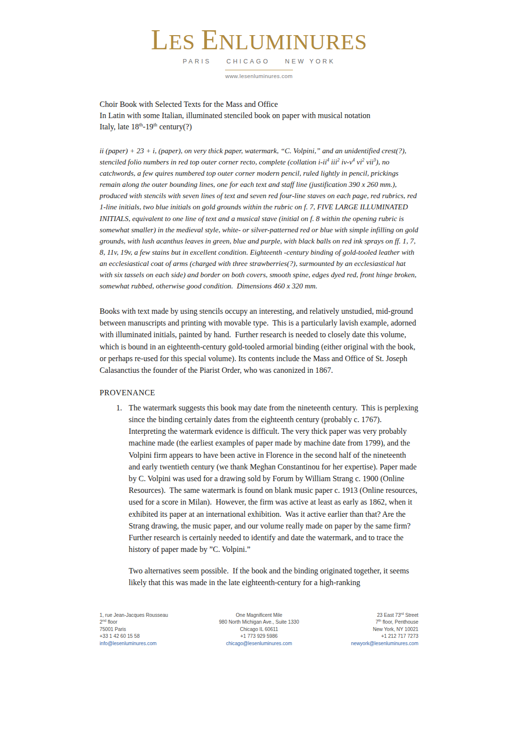LES ENLUMINURES
PARIS CHICAGO NEW YORK
www.lesenluminures.com
Choir Book with Selected Texts for the Mass and Office
In Latin with some Italian, illuminated stenciled book on paper with musical notation
Italy, late 18th-19th century(?)
ii (paper) + 23 + i, (paper), on very thick paper, watermark, “C. Volpini,” and an unidentified crest(?), stenciled folio numbers in red top outer corner recto, complete (collation i-ii4 iii2 iv-v4 vi2 vii3), no catchwords, a few quires numbered top outer corner modern pencil, ruled lightly in pencil, prickings remain along the outer bounding lines, one for each text and staff line (justification 390 x 260 mm.), produced with stencils with seven lines of text and seven red four-line staves on each page, red rubrics, red 1-line initials, two blue initials on gold grounds within the rubric on f. 7, FIVE LARGE ILLUMINATED INITIALS, equivalent to one line of text and a musical stave (initial on f. 8 within the opening rubric is somewhat smaller) in the medieval style, white- or silver-patterned red or blue with simple infilling on gold grounds, with lush acanthus leaves in green, blue and purple, with black balls on red ink sprays on ff. 1, 7, 8, 11v, 19v, a few stains but in excellent condition. Eighteenth -century binding of gold-tooled leather with an ecclesiastical coat of arms (charged with three strawberries(?), surmounted by an ecclesiastical hat with six tassels on each side) and border on both covers, smooth spine, edges dyed red, front hinge broken, somewhat rubbed, otherwise good condition. Dimensions 460 x 320 mm.
Books with text made by using stencils occupy an interesting, and relatively unstudied, mid-ground between manuscripts and printing with movable type. This is a particularly lavish example, adorned with illuminated initials, painted by hand. Further research is needed to closely date this volume, which is bound in an eighteenth-century gold-tooled armorial binding (either original with the book, or perhaps re-used for this special volume). Its contents include the Mass and Office of St. Joseph Calasanctius the founder of the Piarist Order, who was canonized in 1867.
PROVENANCE
The watermark suggests this book may date from the nineteenth century. This is perplexing since the binding certainly dates from the eighteenth century (probably c. 1767). Interpreting the watermark evidence is difficult. The very thick paper was very probably machine made (the earliest examples of paper made by machine date from 1799), and the Volpini firm appears to have been active in Florence in the second half of the nineteenth and early twentieth century (we thank Meghan Constantinou for her expertise). Paper made by C. Volpini was used for a drawing sold by Forum by William Strang c. 1900 (Online Resources). The same watermark is found on blank music paper c. 1913 (Online resources, used for a score in Milan). However, the firm was active at least as early as 1862, when it exhibited its paper at an international exhibition. Was it active earlier than that? Are the Strang drawing, the music paper, and our volume really made on paper by the same firm? Further research is certainly needed to identify and date the watermark, and to trace the history of paper made by ”C. Volpini.”
Two alternatives seem possible. If the book and the binding originated together, it seems likely that this was made in the late eighteenth-century for a high-ranking
1, rue Jean-Jacques Rousseau
2nd floor
75001 Paris
+33 1 42 60 15 58
info@lesenluminures.com
One Magnificent Mile
980 North Michigan Ave., Suite 1330
Chicago IL 60611
+1 773 929 5986
chicago@lesenluminures.com
23 East 73rd Street
7th floor, Penthouse
New York, NY 10021
+1 212 717 7273
newyork@lesenluminures.com